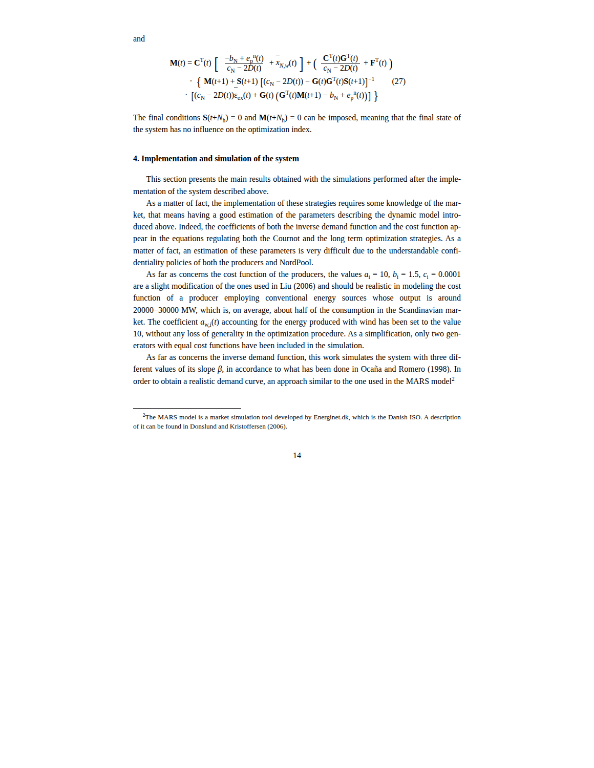and
M(t) = CT(t) [ −bN + epn(t) cN − 2D(t) + xN,w(t) ] + ( CT(t)GT(t) cN − 2D(t) + FT(t) )
· { M(t+1) + S(t+1) [(cN − 2D(t)) − G(t)GT(t)S(t+1)]−1 (27)
· [(cN − 2D(t)) εex(t) + G(t) (GT(t)M(t+1) − bN + epn(t))] }
The final conditions S(t+Nh) = 0 and M(t+Nh) = 0 can be imposed, meaning that the final state of the system has no influence on the optimization index.
4. Implementation and simulation of the system
This section presents the main results obtained with the simulations performed after the implementation of the system described above.
As a matter of fact, the implementation of these strategies requires some knowledge of the market, that means having a good estimation of the parameters describing the dynamic model introduced above. Indeed, the coefficients of both the inverse demand function and the cost function appear in the equations regulating both the Cournot and the long term optimization strategies. As a matter of fact, an estimation of these parameters is very difficult due to the understandable confidentiality policies of both the producers and NordPool.
As far as concerns the cost function of the producers, the values ai = 10, bi = 1.5, ci = 0.0001 are a slight modification of the ones used in Liu (2006) and should be realistic in modeling the cost function of a producer employing conventional energy sources whose output is around 20000−30000 MW, which is, on average, about half of the consumption in the Scandinavian market. The coefficient aw,i(t) accounting for the energy produced with wind has been set to the value 10, without any loss of generality in the optimization procedure. As a simplification, only two generators with equal cost functions have been included in the simulation.
As far as concerns the inverse demand function, this work simulates the system with three different values of its slope β, in accordance to what has been done in Ocaña and Romero (1998). In order to obtain a realistic demand curve, an approach similar to the one used in the MARS model2
2The MARS model is a market simulation tool developed by Energinet.dk, which is the Danish ISO. A description of it can be found in Donslund and Kristoffersen (2006).
14